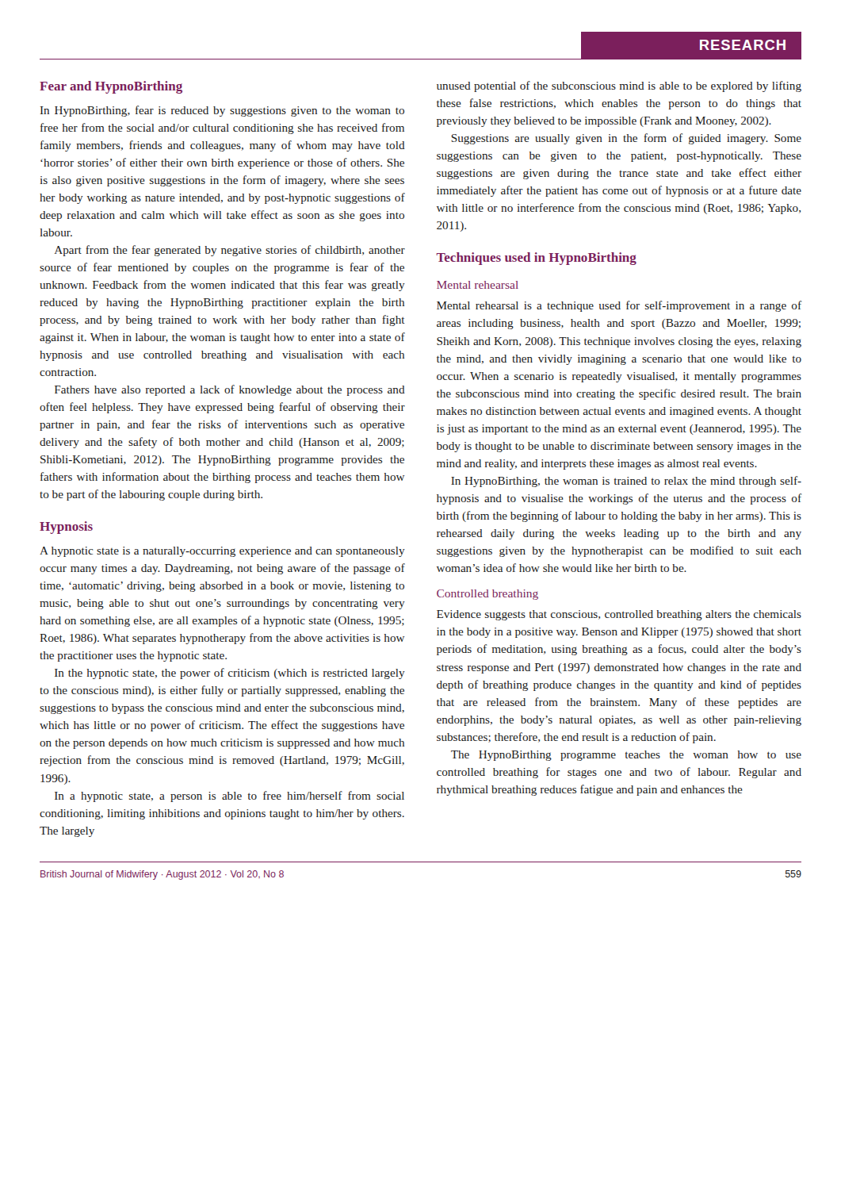RESEARCH
Fear and HypnoBirthing
In HypnoBirthing, fear is reduced by suggestions given to the woman to free her from the social and/or cultural conditioning she has received from family members, friends and colleagues, many of whom may have told ‘horror stories’ of either their own birth experience or those of others. She is also given positive suggestions in the form of imagery, where she sees her body working as nature intended, and by post-hypnotic suggestions of deep relaxation and calm which will take effect as soon as she goes into labour.
Apart from the fear generated by negative stories of childbirth, another source of fear mentioned by couples on the programme is fear of the unknown. Feedback from the women indicated that this fear was greatly reduced by having the HypnoBirthing practitioner explain the birth process, and by being trained to work with her body rather than fight against it. When in labour, the woman is taught how to enter into a state of hypnosis and use controlled breathing and visualisation with each contraction.
Fathers have also reported a lack of knowledge about the process and often feel helpless. They have expressed being fearful of observing their partner in pain, and fear the risks of interventions such as operative delivery and the safety of both mother and child (Hanson et al, 2009; Shibli-Kometiani, 2012). The HypnoBirthing programme provides the fathers with information about the birthing process and teaches them how to be part of the labouring couple during birth.
Hypnosis
A hypnotic state is a naturally-occurring experience and can spontaneously occur many times a day. Daydreaming, not being aware of the passage of time, ‘automatic’ driving, being absorbed in a book or movie, listening to music, being able to shut out one’s surroundings by concentrating very hard on something else, are all examples of a hypnotic state (Olness, 1995; Roet, 1986). What separates hypnotherapy from the above activities is how the practitioner uses the hypnotic state.
In the hypnotic state, the power of criticism (which is restricted largely to the conscious mind), is either fully or partially suppressed, enabling the suggestions to bypass the conscious mind and enter the subconscious mind, which has little or no power of criticism. The effect the suggestions have on the person depends on how much criticism is suppressed and how much rejection from the conscious mind is removed (Hartland, 1979; McGill, 1996).
In a hypnotic state, a person is able to free him/herself from social conditioning, limiting inhibitions and opinions taught to him/her by others. The largely
unused potential of the subconscious mind is able to be explored by lifting these false restrictions, which enables the person to do things that previously they believed to be impossible (Frank and Mooney, 2002).
Suggestions are usually given in the form of guided imagery. Some suggestions can be given to the patient, post-hypnotically. These suggestions are given during the trance state and take effect either immediately after the patient has come out of hypnosis or at a future date with little or no interference from the conscious mind (Roet, 1986; Yapko, 2011).
Techniques used in HypnoBirthing
Mental rehearsal
Mental rehearsal is a technique used for self-improvement in a range of areas including business, health and sport (Bazzo and Moeller, 1999; Sheikh and Korn, 2008). This technique involves closing the eyes, relaxing the mind, and then vividly imagining a scenario that one would like to occur. When a scenario is repeatedly visualised, it mentally programmes the subconscious mind into creating the specific desired result. The brain makes no distinction between actual events and imagined events. A thought is just as important to the mind as an external event (Jeannerod, 1995). The body is thought to be unable to discriminate between sensory images in the mind and reality, and interprets these images as almost real events.
In HypnoBirthing, the woman is trained to relax the mind through self-hypnosis and to visualise the workings of the uterus and the process of birth (from the beginning of labour to holding the baby in her arms). This is rehearsed daily during the weeks leading up to the birth and any suggestions given by the hypnotherapist can be modified to suit each woman’s idea of how she would like her birth to be.
Controlled breathing
Evidence suggests that conscious, controlled breathing alters the chemicals in the body in a positive way. Benson and Klipper (1975) showed that short periods of meditation, using breathing as a focus, could alter the body’s stress response and Pert (1997) demonstrated how changes in the rate and depth of breathing produce changes in the quantity and kind of peptides that are released from the brainstem. Many of these peptides are endorphins, the body’s natural opiates, as well as other pain-relieving substances; therefore, the end result is a reduction of pain.
The HypnoBirthing programme teaches the woman how to use controlled breathing for stages one and two of labour. Regular and rhythmical breathing reduces fatigue and pain and enhances the
British Journal of Midwifery · August 2012 · Vol 20, No 8 559